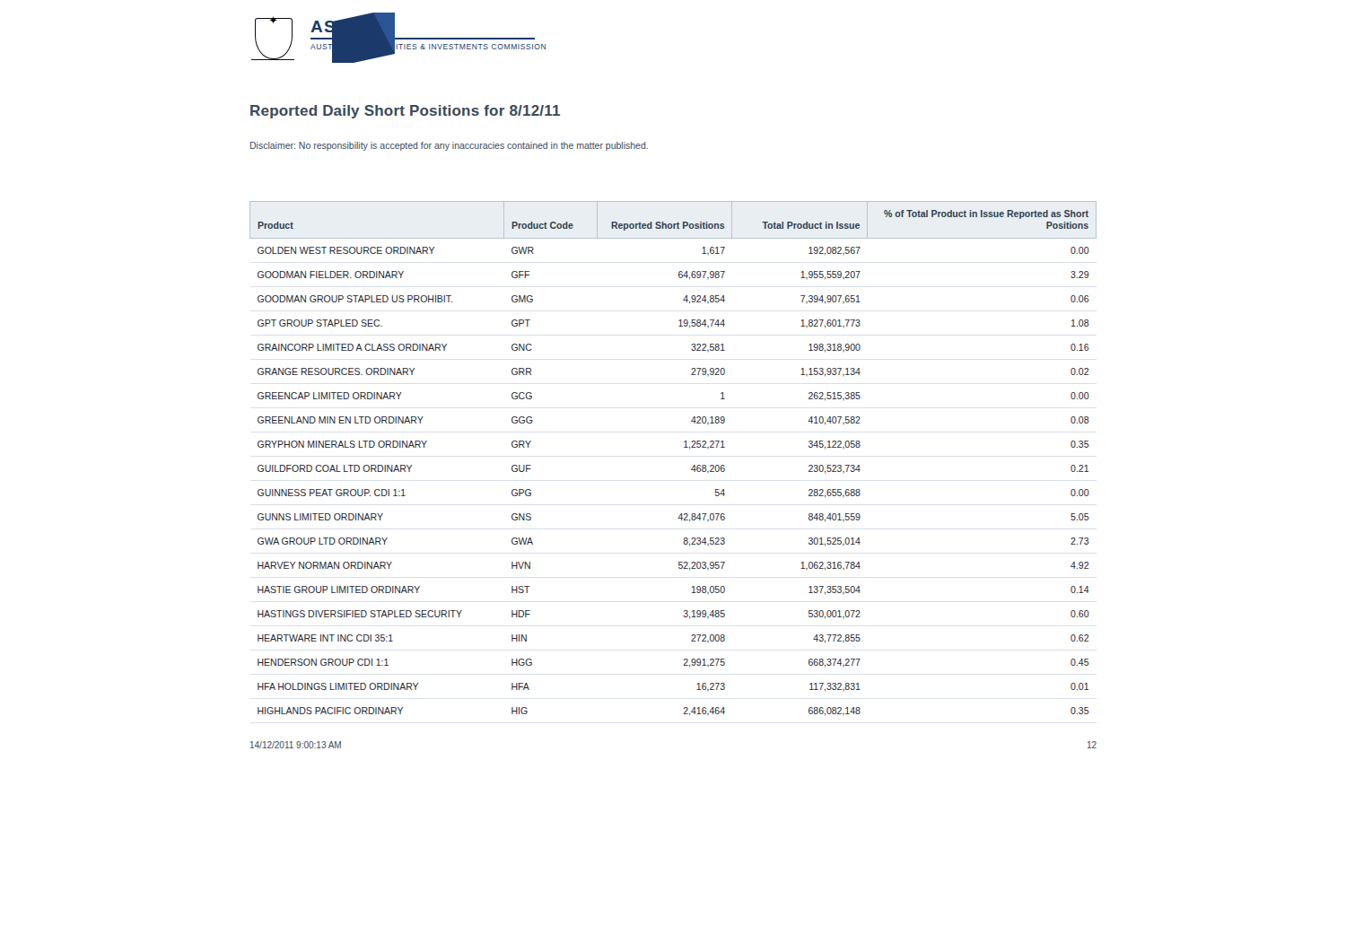✦
ASIC
Australian Securities & Investments Commission
Reported Daily Short Positions for 8/12/11
Disclaimer: No responsibility is accepted for any inaccuracies contained in the matter published.
| Product | Product Code | Reported Short Positions | Total Product in Issue | % of Total Product in Issue Reported as Short Positions |
| --- | --- | --- | --- | --- |
| GOLDEN WEST RESOURCE ORDINARY | GWR | 1,617 | 192,082,567 | 0.00 |
| GOODMAN FIELDER. ORDINARY | GFF | 64,697,987 | 1,955,559,207 | 3.29 |
| GOODMAN GROUP STAPLED US PROHIBIT. | GMG | 4,924,854 | 7,394,907,651 | 0.06 |
| GPT GROUP STAPLED SEC. | GPT | 19,584,744 | 1,827,601,773 | 1.08 |
| GRAINCORP LIMITED A CLASS ORDINARY | GNC | 322,581 | 198,318,900 | 0.16 |
| GRANGE RESOURCES. ORDINARY | GRR | 279,920 | 1,153,937,134 | 0.02 |
| GREENCAP LIMITED ORDINARY | GCG | 1 | 262,515,385 | 0.00 |
| GREENLAND MIN EN LTD ORDINARY | GGG | 420,189 | 410,407,582 | 0.08 |
| GRYPHON MINERALS LTD ORDINARY | GRY | 1,252,271 | 345,122,058 | 0.35 |
| GUILDFORD COAL LTD ORDINARY | GUF | 468,206 | 230,523,734 | 0.21 |
| GUINNESS PEAT GROUP. CDI 1:1 | GPG | 54 | 282,655,688 | 0.00 |
| GUNNS LIMITED ORDINARY | GNS | 42,847,076 | 848,401,559 | 5.05 |
| GWA GROUP LTD ORDINARY | GWA | 8,234,523 | 301,525,014 | 2.73 |
| HARVEY NORMAN ORDINARY | HVN | 52,203,957 | 1,062,316,784 | 4.92 |
| HASTIE GROUP LIMITED ORDINARY | HST | 198,050 | 137,353,504 | 0.14 |
| HASTINGS DIVERSIFIED STAPLED SECURITY | HDF | 3,199,485 | 530,001,072 | 0.60 |
| HEARTWARE INT INC CDI 35:1 | HIN | 272,008 | 43,772,855 | 0.62 |
| HENDERSON GROUP CDI 1:1 | HGG | 2,991,275 | 668,374,277 | 0.45 |
| HFA HOLDINGS LIMITED ORDINARY | HFA | 16,273 | 117,332,831 | 0.01 |
| HIGHLANDS PACIFIC ORDINARY | HIG | 2,416,464 | 686,082,148 | 0.35 |
14/12/2011 9:00:13 AM
12